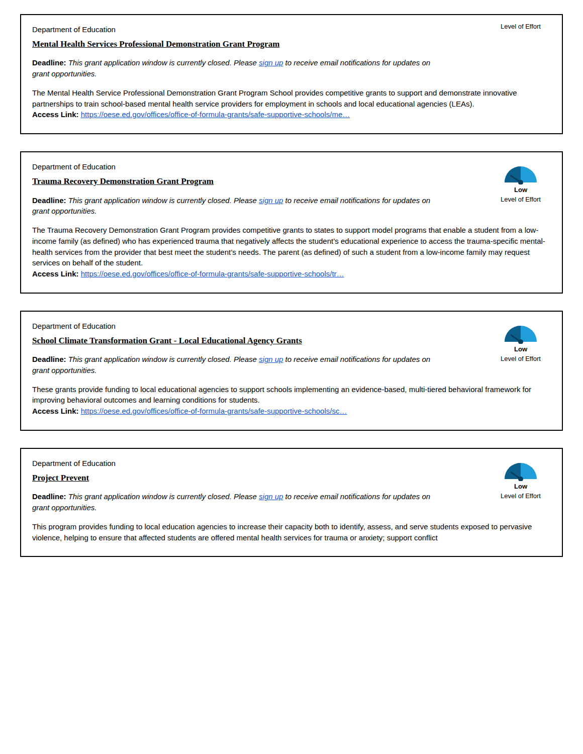Level of Effort
Department of Education
Mental Health Services Professional Demonstration Grant Program
Deadline: This grant application window is currently closed. Please sign up to receive email notifications for updates on grant opportunities.
The Mental Health Service Professional Demonstration Grant Program School provides competitive grants to support and demonstrate innovative partnerships to train school-based mental health service providers for employment in schools and local educational agencies (LEAs).
Access Link: https://oese.ed.gov/offices/office-of-formula-grants/safe-supportive-schools/me…
Low Level of Effort
Department of Education
Trauma Recovery Demonstration Grant Program
Deadline: This grant application window is currently closed. Please sign up to receive email notifications for updates on grant opportunities.
The Trauma Recovery Demonstration Grant Program provides competitive grants to states to support model programs that enable a student from a low-income family (as defined) who has experienced trauma that negatively affects the student’s educational experience to access the trauma-specific mental-health services from the provider that best meet the student’s needs. The parent (as defined) of such a student from a low-income family may request services on behalf of the student.
Access Link: https://oese.ed.gov/offices/office-of-formula-grants/safe-supportive-schools/tr…
Low Level of Effort
Department of Education
School Climate Transformation Grant - Local Educational Agency Grants
Deadline: This grant application window is currently closed. Please sign up to receive email notifications for updates on grant opportunities.
These grants provide funding to local educational agencies to support schools implementing an evidence-based, multi-tiered behavioral framework for improving behavioral outcomes and learning conditions for students.
Access Link: https://oese.ed.gov/offices/office-of-formula-grants/safe-supportive-schools/sc…
Low Level of Effort
Department of Education
Project Prevent
Deadline: This grant application window is currently closed. Please sign up to receive email notifications for updates on grant opportunities.
This program provides funding to local education agencies to increase their capacity both to identify, assess, and serve students exposed to pervasive violence, helping to ensure that affected students are offered mental health services for trauma or anxiety; support conflict